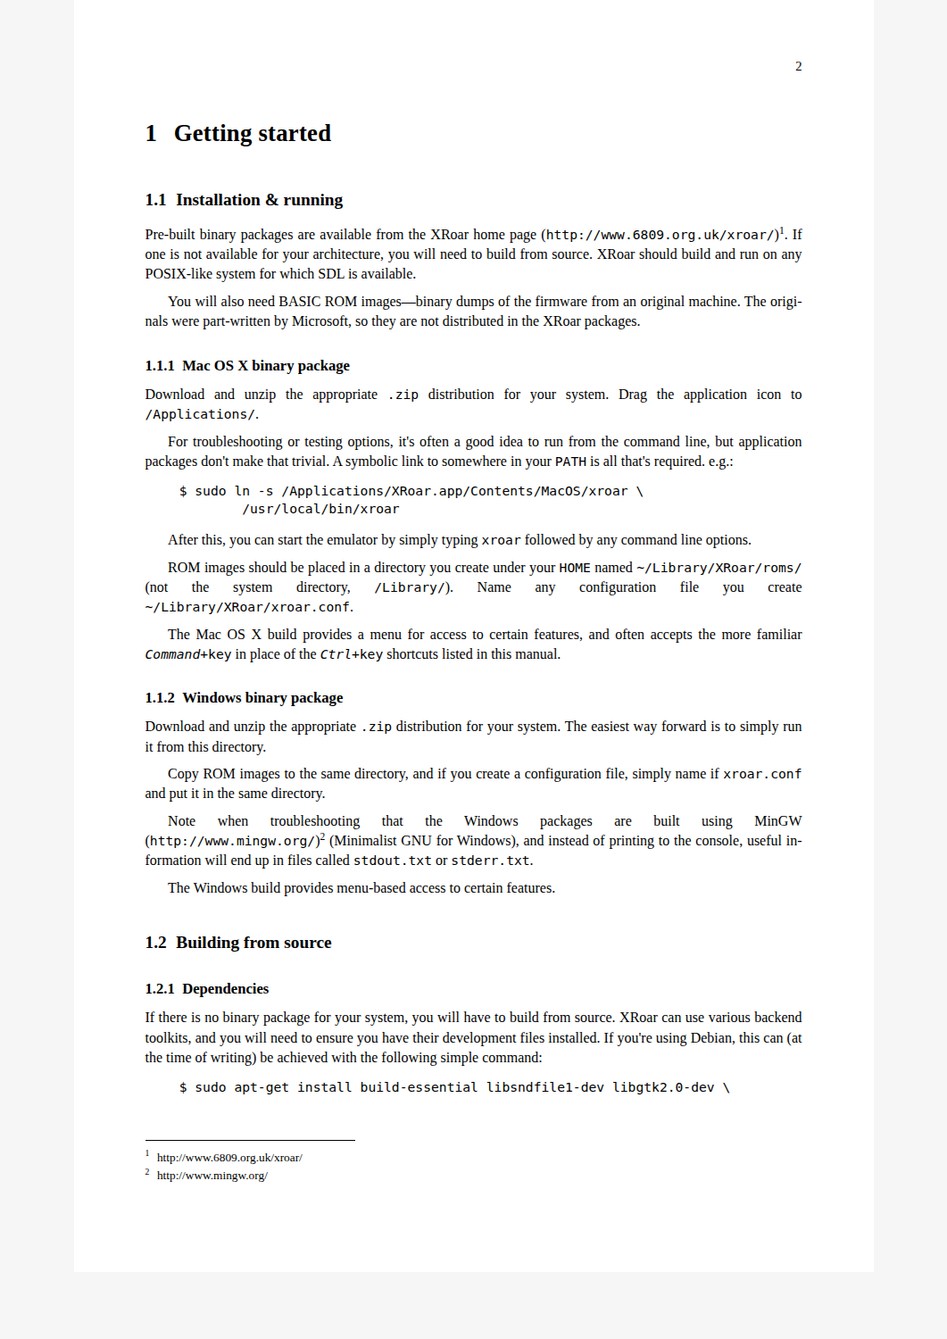2
1 Getting started
1.1 Installation & running
Pre-built binary packages are available from the XRoar home page (http://www.6809.org.uk/xroar/)1. If one is not available for your architecture, you will need to build from source. XRoar should build and run on any POSIX-like system for which SDL is available.
You will also need BASIC ROM images—binary dumps of the firmware from an original machine. The originals were part-written by Microsoft, so they are not distributed in the XRoar packages.
1.1.1 Mac OS X binary package
Download and unzip the appropriate .zip distribution for your system. Drag the application icon to /Applications/.
For troubleshooting or testing options, it's often a good idea to run from the command line, but application packages don't make that trivial. A symbolic link to somewhere in your PATH is all that's required. e.g.:
$ sudo ln -s /Applications/XRoar.app/Contents/MacOS/xroar \
        /usr/local/bin/xroar
After this, you can start the emulator by simply typing xroar followed by any command line options.
ROM images should be placed in a directory you create under your HOME named ~/Library/XRoar/roms/ (not the system directory, /Library/). Name any configuration file you create ~/Library/XRoar/xroar.conf.
The Mac OS X build provides a menu for access to certain features, and often accepts the more familiar Command+key in place of the Ctrl+key shortcuts listed in this manual.
1.1.2 Windows binary package
Download and unzip the appropriate .zip distribution for your system. The easiest way forward is to simply run it from this directory.
Copy ROM images to the same directory, and if you create a configuration file, simply name if xroar.conf and put it in the same directory.
Note when troubleshooting that the Windows packages are built using MinGW (http://www.mingw.org/)2 (Minimalist GNU for Windows), and instead of printing to the console, useful information will end up in files called stdout.txt or stderr.txt.
The Windows build provides menu-based access to certain features.
1.2 Building from source
1.2.1 Dependencies
If there is no binary package for your system, you will have to build from source. XRoar can use various backend toolkits, and you will need to ensure you have their development files installed. If you're using Debian, this can (at the time of writing) be achieved with the following simple command:
$ sudo apt-get install build-essential libsndfile1-dev libgtk2.0-dev \
1http://www.6809.org.uk/xroar/
2http://www.mingw.org/